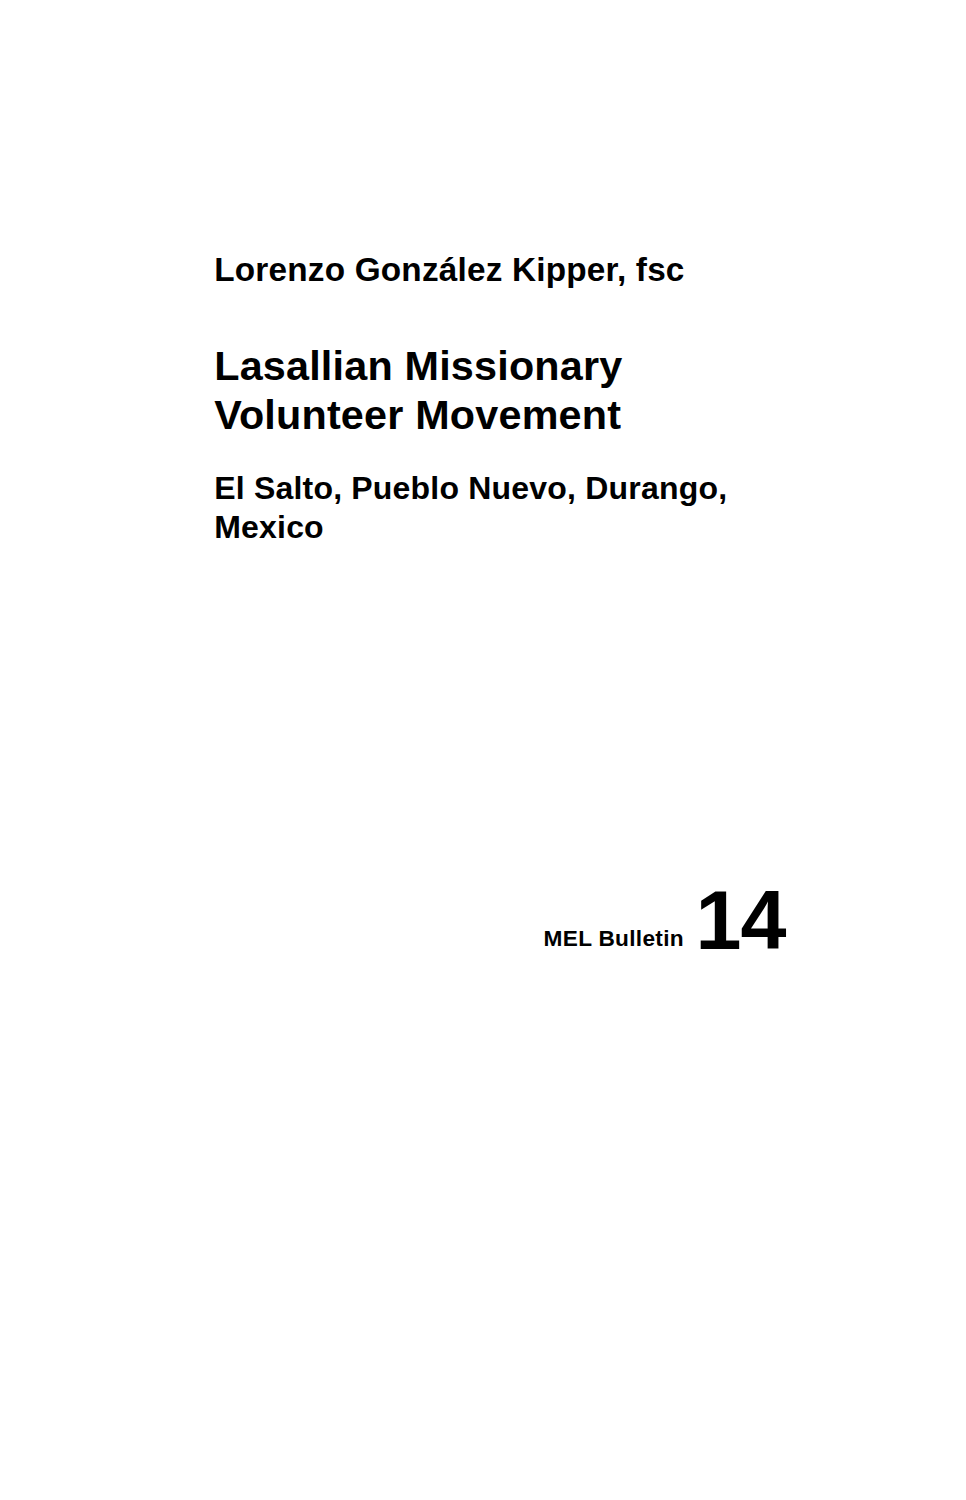Lorenzo González Kipper, fsc
Lasallian Missionary Volunteer Movement
El Salto, Pueblo Nuevo, Durango, Mexico
MEL Bulletin 14